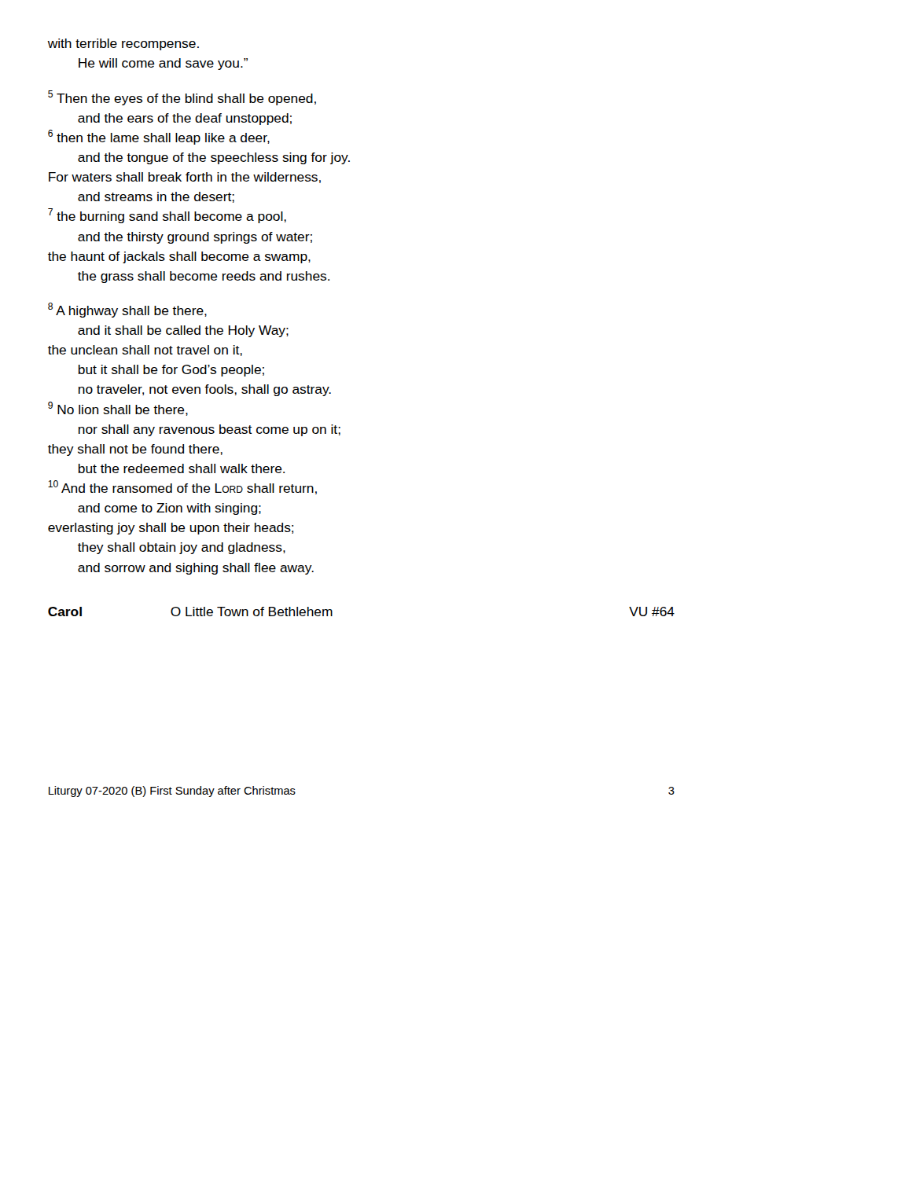with terrible recompense.
He will come and save you.”
5 Then the eyes of the blind shall be opened,
and the ears of the deaf unstopped;
6 then the lame shall leap like a deer,
and the tongue of the speechless sing for joy.
For waters shall break forth in the wilderness,
and streams in the desert;
7 the burning sand shall become a pool,
and the thirsty ground springs of water;
the haunt of jackals shall become a swamp,
the grass shall become reeds and rushes.
8 A highway shall be there,
and it shall be called the Holy Way;
the unclean shall not travel on it,
but it shall be for God’s people;
no traveler, not even fools, shall go astray.
9 No lion shall be there,
nor shall any ravenous beast come up on it;
they shall not be found there,
but the redeemed shall walk there.
10 And the ransomed of the Lord shall return,
and come to Zion with singing;
everlasting joy shall be upon their heads;
they shall obtain joy and gladness,
and sorrow and sighing shall flee away.
Carol O Little Town of Bethlehem VU #64
Liturgy 07-2020 (B) First Sunday after Christmas 3